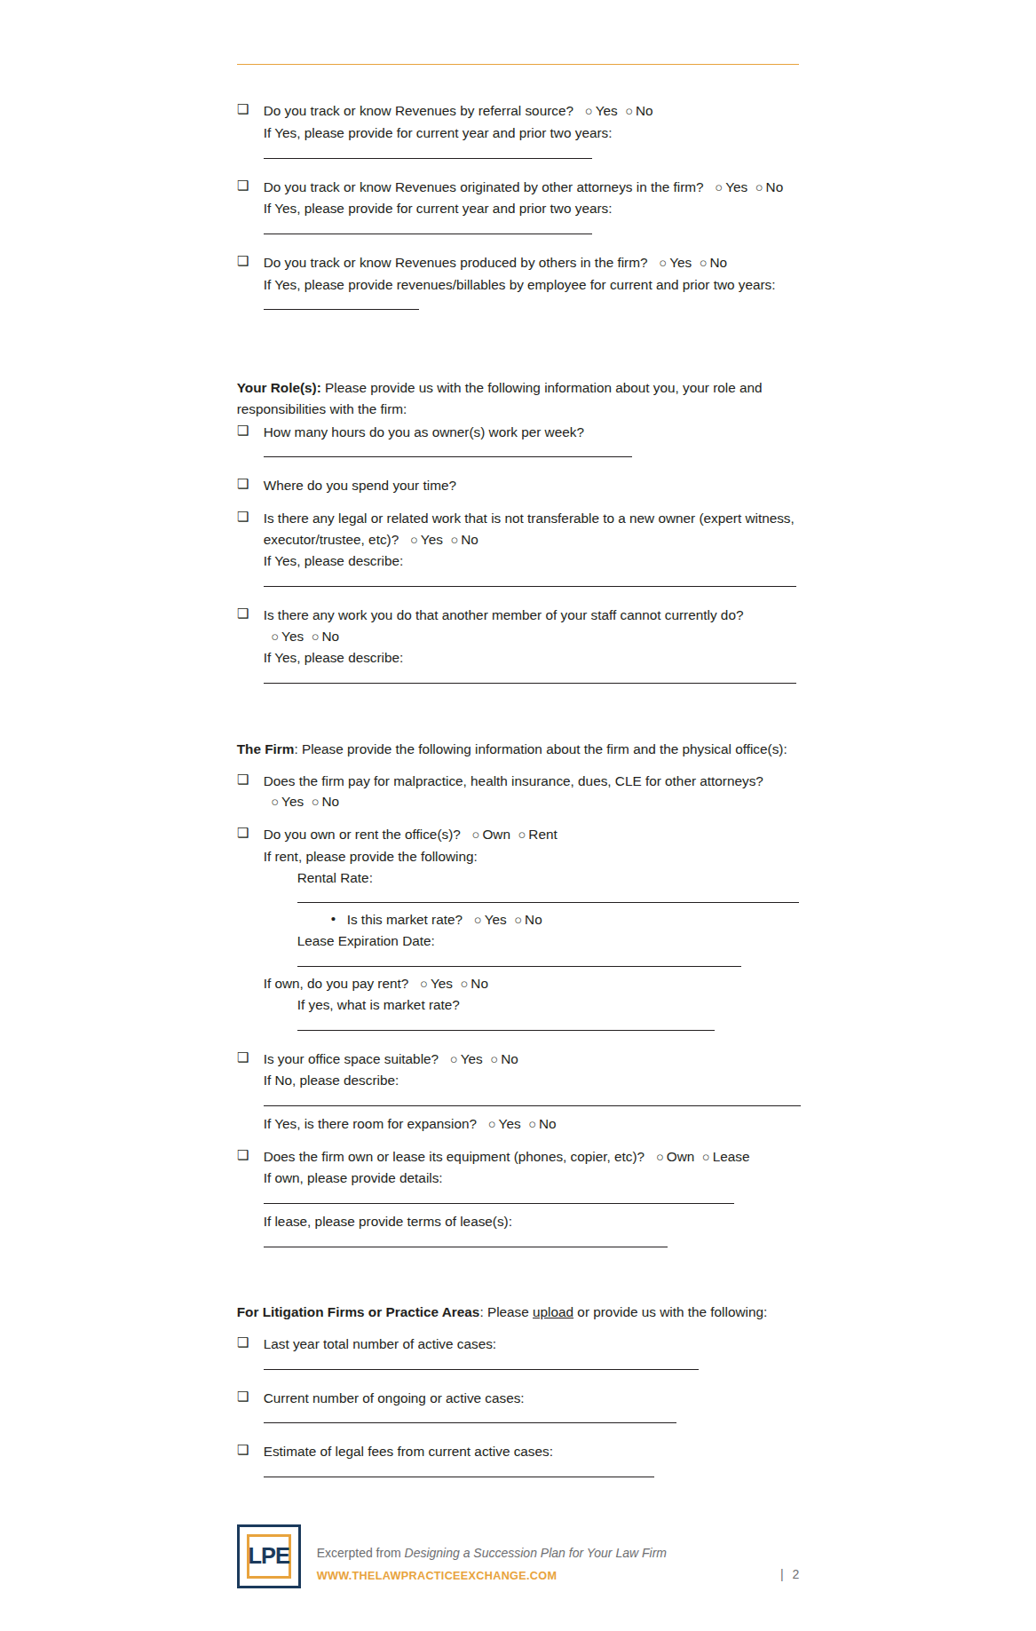Do you track or know Revenues by referral source? Yes No If Yes, please provide for current year and prior two years:
Do you track or know Revenues originated by other attorneys in the firm? Yes No If Yes, please provide for current year and prior two years:
Do you track or know Revenues produced by others in the firm? Yes No If Yes, please provide revenues/billables by employee for current and prior two years:
Your Role(s): Please provide us with the following information about you, your role and responsibilities with the firm:
How many hours do you as owner(s) work per week?
Where do you spend your time?
Is there any legal or related work that is not transferable to a new owner (expert witness, executor/trustee, etc)? Yes No If Yes, please describe:
Is there any work you do that another member of your staff cannot currently do? Yes No If Yes, please describe:
The Firm: Please provide the following information about the firm and the physical office(s):
Does the firm pay for malpractice, health insurance, dues, CLE for other attorneys? Yes No
Do you own or rent the office(s)? Own Rent If rent, please provide the following: Rental Rate: Is this market rate? Yes No Lease Expiration Date: If own, do you pay rent? Yes No If yes, what is market rate?
Is your office space suitable? Yes No If No, please describe: If Yes, is there room for expansion? Yes No
Does the firm own or lease its equipment (phones, copier, etc)? Own Lease If own, please provide details: If lease, please provide terms of lease(s):
For Litigation Firms or Practice Areas: Please upload or provide us with the following:
Last year total number of active cases:
Current number of ongoing or active cases:
Estimate of legal fees from current active cases:
LPE
Excerpted from Designing a Succession Plan for Your Law Firm
WWW.THELAWPRACTICEEXCHANGE.COM
|2